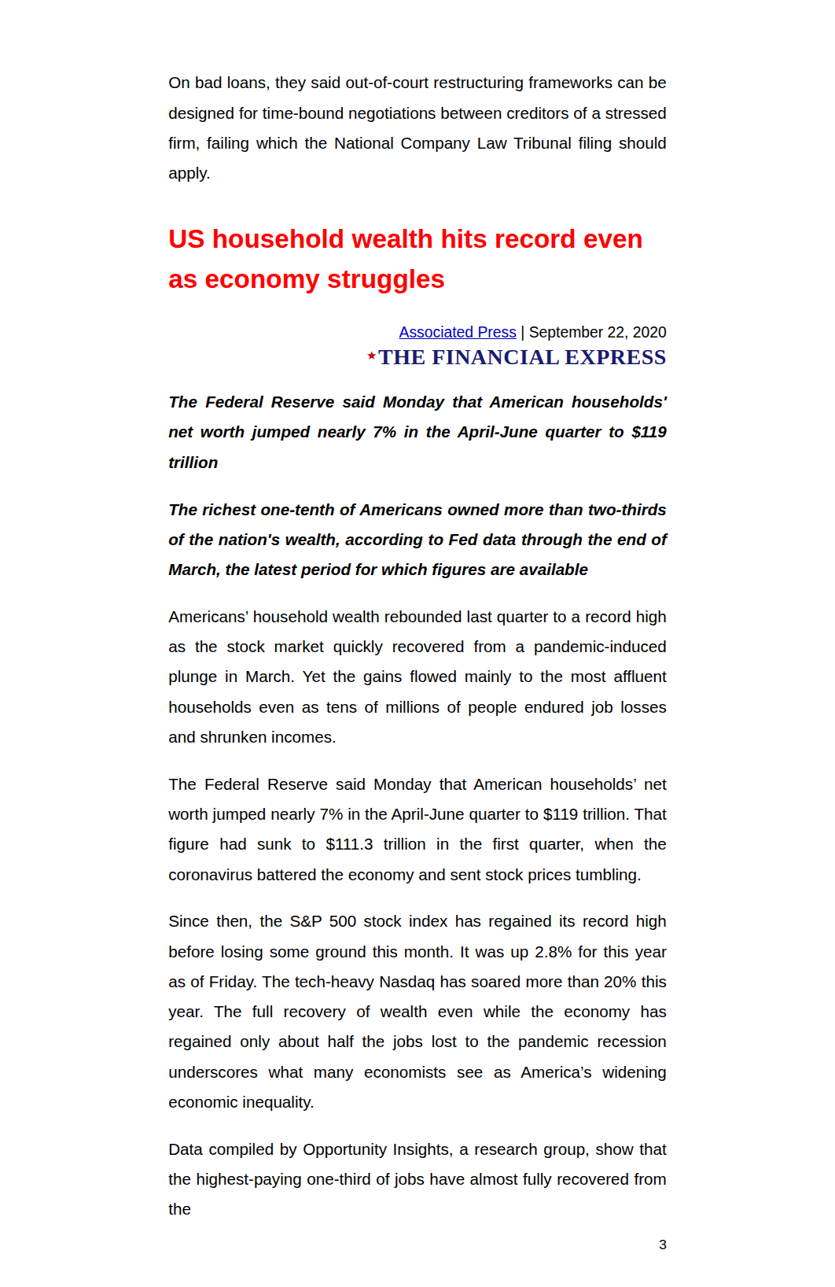On bad loans, they said out-of-court restructuring frameworks can be designed for time-bound negotiations between creditors of a stressed firm, failing which the National Company Law Tribunal filing should apply.
US household wealth hits record even as economy struggles
Associated Press | September 22, 2020
★THE FINANCIAL EXPRESS
The Federal Reserve said Monday that American households' net worth jumped nearly 7% in the April-June quarter to $119 trillion
The richest one-tenth of Americans owned more than two-thirds of the nation's wealth, according to Fed data through the end of March, the latest period for which figures are available
Americans’ household wealth rebounded last quarter to a record high as the stock market quickly recovered from a pandemic-induced plunge in March. Yet the gains flowed mainly to the most affluent households even as tens of millions of people endured job losses and shrunken incomes.
The Federal Reserve said Monday that American households’ net worth jumped nearly 7% in the April-June quarter to $119 trillion. That figure had sunk to $111.3 trillion in the first quarter, when the coronavirus battered the economy and sent stock prices tumbling.
Since then, the S&P 500 stock index has regained its record high before losing some ground this month. It was up 2.8% for this year as of Friday. The tech-heavy Nasdaq has soared more than 20% this year. The full recovery of wealth even while the economy has regained only about half the jobs lost to the pandemic recession underscores what many economists see as America’s widening economic inequality.
Data compiled by Opportunity Insights, a research group, show that the highest-paying one-third of jobs have almost fully recovered from the
3